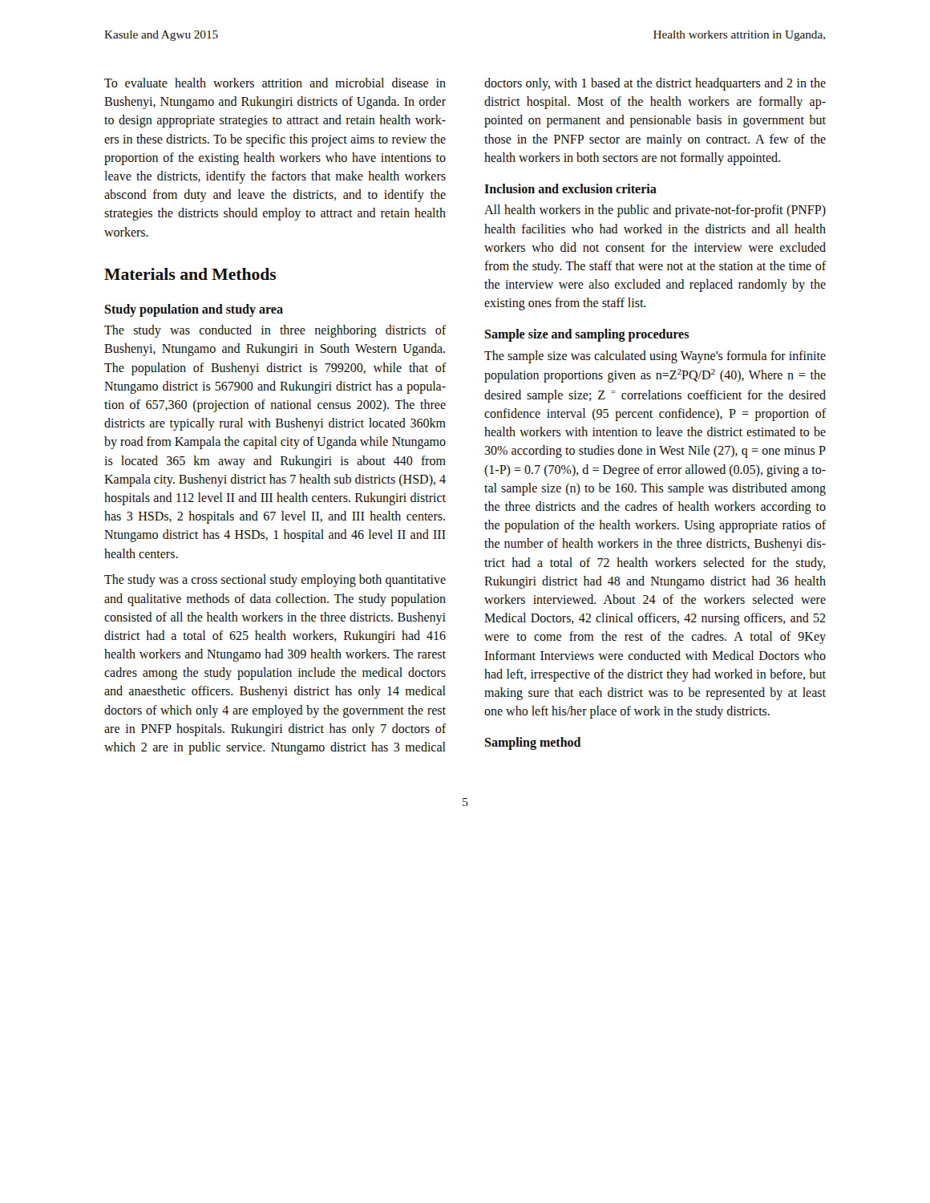Kasule and Agwu 2015 Health workers attrition in Uganda,
To evaluate health workers attrition and microbial disease in Bushenyi, Ntungamo and Rukungiri districts of Uganda. In order to design appropriate strategies to attract and retain health workers in these districts. To be specific this project aims to review the proportion of the existing health workers who have intentions to leave the districts, identify the factors that make health workers abscond from duty and leave the districts, and to identify the strategies the districts should employ to attract and retain health workers.
Materials and Methods
Study population and study area
The study was conducted in three neighboring districts of Bushenyi, Ntungamo and Rukungiri in South Western Uganda. The population of Bushenyi district is 799200, while that of Ntungamo district is 567900 and Rukungiri district has a population of 657,360 (projection of national census 2002). The three districts are typically rural with Bushenyi district located 360km by road from Kampala the capital city of Uganda while Ntungamo is located 365 km away and Rukungiri is about 440 from Kampala city. Bushenyi district has 7 health sub districts (HSD), 4 hospitals and 112 level II and III health centers. Rukungiri district has 3 HSDs, 2 hospitals and 67 level II, and III health centers. Ntungamo district has 4 HSDs, 1 hospital and 46 level II and III health centers.
The study was a cross sectional study employing both quantitative and qualitative methods of data collection. The study population consisted of all the health workers in the three districts. Bushenyi district had a total of 625 health workers, Rukungiri had 416 health workers and Ntungamo had 309 health workers. The rarest cadres among the study population include the medical doctors and anaesthetic officers. Bushenyi district has only 14 medical doctors of which only 4 are employed by the government the rest are in PNFP hospitals. Rukungiri district has only 7 doctors of which 2 are in public service. Ntungamo district has 3 medical doctors only, with 1 based at the district headquarters and 2 in the district hospital. Most of the health workers are formally appointed on permanent and pensionable basis in government but those in the PNFP sector are mainly on contract. A few of the health workers in both sectors are not formally appointed.
Inclusion and exclusion criteria
All health workers in the public and private-not-for-profit (PNFP) health facilities who had worked in the districts and all health workers who did not consent for the interview were excluded from the study. The staff that were not at the station at the time of the interview were also excluded and replaced randomly by the existing ones from the staff list.
Sample size and sampling procedures
The sample size was calculated using Wayne's formula for infinite population proportions given as n=Z2PQ/D2 (40), Where n = the desired sample size; Z = correlations coefficient for the desired confidence interval (95 percent confidence), P = proportion of health workers with intention to leave the district estimated to be 30% according to studies done in West Nile (27), q = one minus P (1-P) = 0.7 (70%), d = Degree of error allowed (0.05), giving a total sample size (n) to be 160. This sample was distributed among the three districts and the cadres of health workers according to the population of the health workers. Using appropriate ratios of the number of health workers in the three districts, Bushenyi district had a total of 72 health workers selected for the study, Rukungiri district had 48 and Ntungamo district had 36 health workers interviewed. About 24 of the workers selected were Medical Doctors, 42 clinical officers, 42 nursing officers, and 52 were to come from the rest of the cadres. A total of 9Key Informant Interviews were conducted with Medical Doctors who had left, irrespective of the district they had worked in before, but making sure that each district was to be represented by at least one who left his/her place of work in the study districts.
Sampling method
5